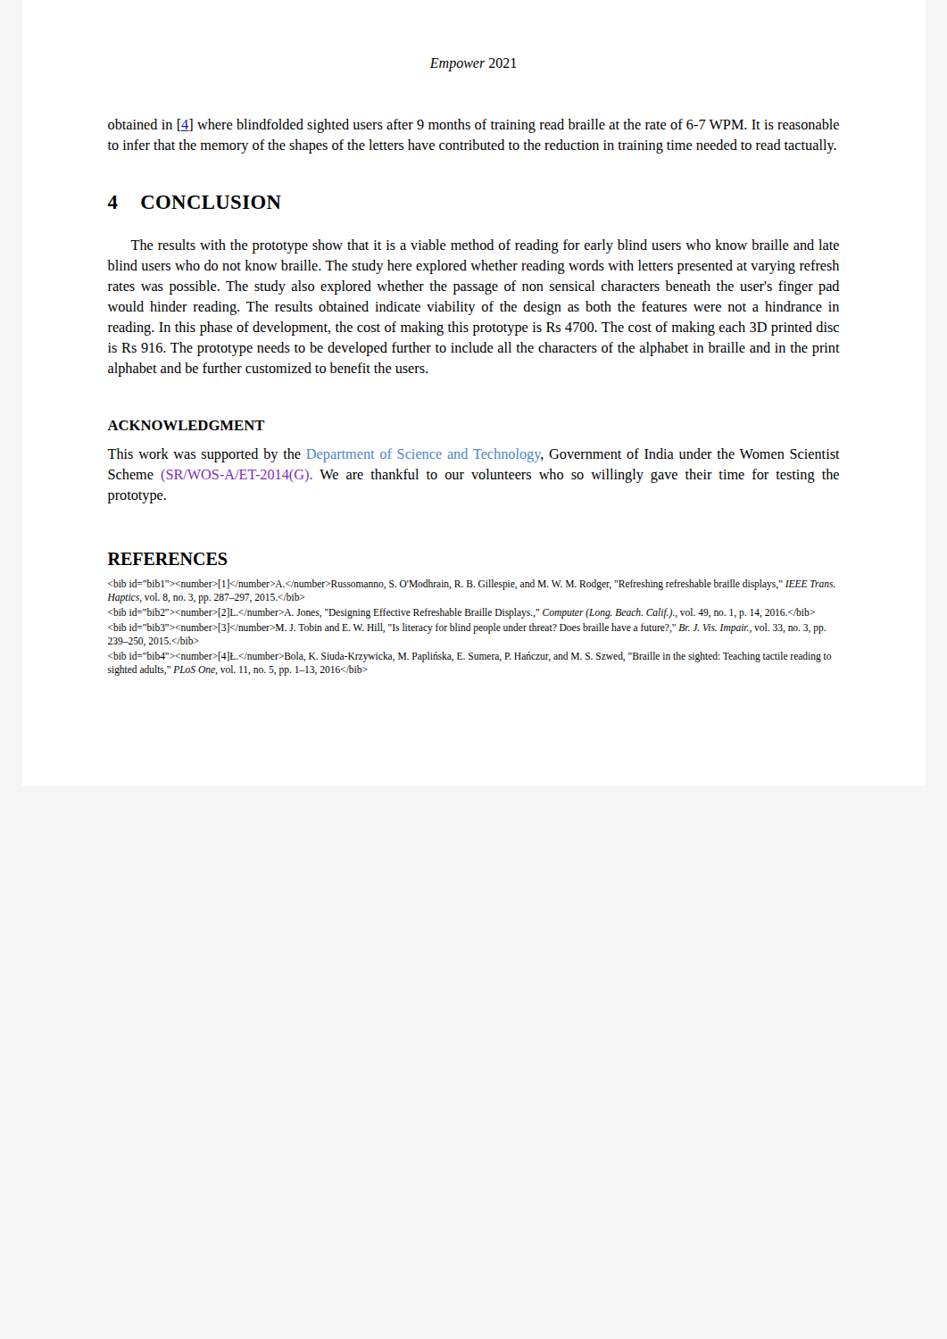Empower 2021
obtained in [4] where blindfolded sighted users after 9 months of training read braille at the rate of 6-7 WPM. It is reasonable to infer that the memory of the shapes of the letters have contributed to the reduction in training time needed to read tactually.
4 CONCLUSION
The results with the prototype show that it is a viable method of reading for early blind users who know braille and late blind users who do not know braille. The study here explored whether reading words with letters presented at varying refresh rates was possible. The study also explored whether the passage of non sensical characters beneath the user's finger pad would hinder reading. The results obtained indicate viability of the design as both the features were not a hindrance in reading. In this phase of development, the cost of making this prototype is Rs 4700. The cost of making each 3D printed disc is Rs 916. The prototype needs to be developed further to include all the characters of the alphabet in braille and in the print alphabet and be further customized to benefit the users.
ACKNOWLEDGMENT
This work was supported by the Department of Science and Technology, Government of India under the Women Scientist Scheme (SR/WOS-A/ET-2014(G). We are thankful to our volunteers who so willingly gave their time for testing the prototype.
REFERENCES
<bib id="bib1"><number>[1]</number>A.</number>Russomanno, S. O'Modhrain, R. B. Gillespie, and M. W. M. Rodger, "Refreshing refreshable braille displays," IEEE Trans. Haptics, vol. 8, no. 3, pp. 287–297, 2015.</bib>
<bib id="bib2"><number>[2]L.</number>A. Jones, "Designing Effective Refreshable Braille Displays.," Computer (Long. Beach. Calif.)., vol. 49, no. 1, p. 14, 2016.</bib>
<bib id="bib3"><number>[3]</number>M. J. Tobin and E. W. Hill, "Is literacy for blind people under threat? Does braille have a future?," Br. J. Vis. Impair., vol. 33, no. 3, pp. 239–250, 2015.</bib>
<bib id="bib4"><number>[4]Ł.</number>Bola, K. Siuda-Krzywicka, M. Paplińska, E. Sumera, P. Hańczur, and M. S. Szwed, "Braille in the sighted: Teaching tactile reading to sighted adults," PLoS One, vol. 11, no. 5, pp. 1–13, 2016</bib>